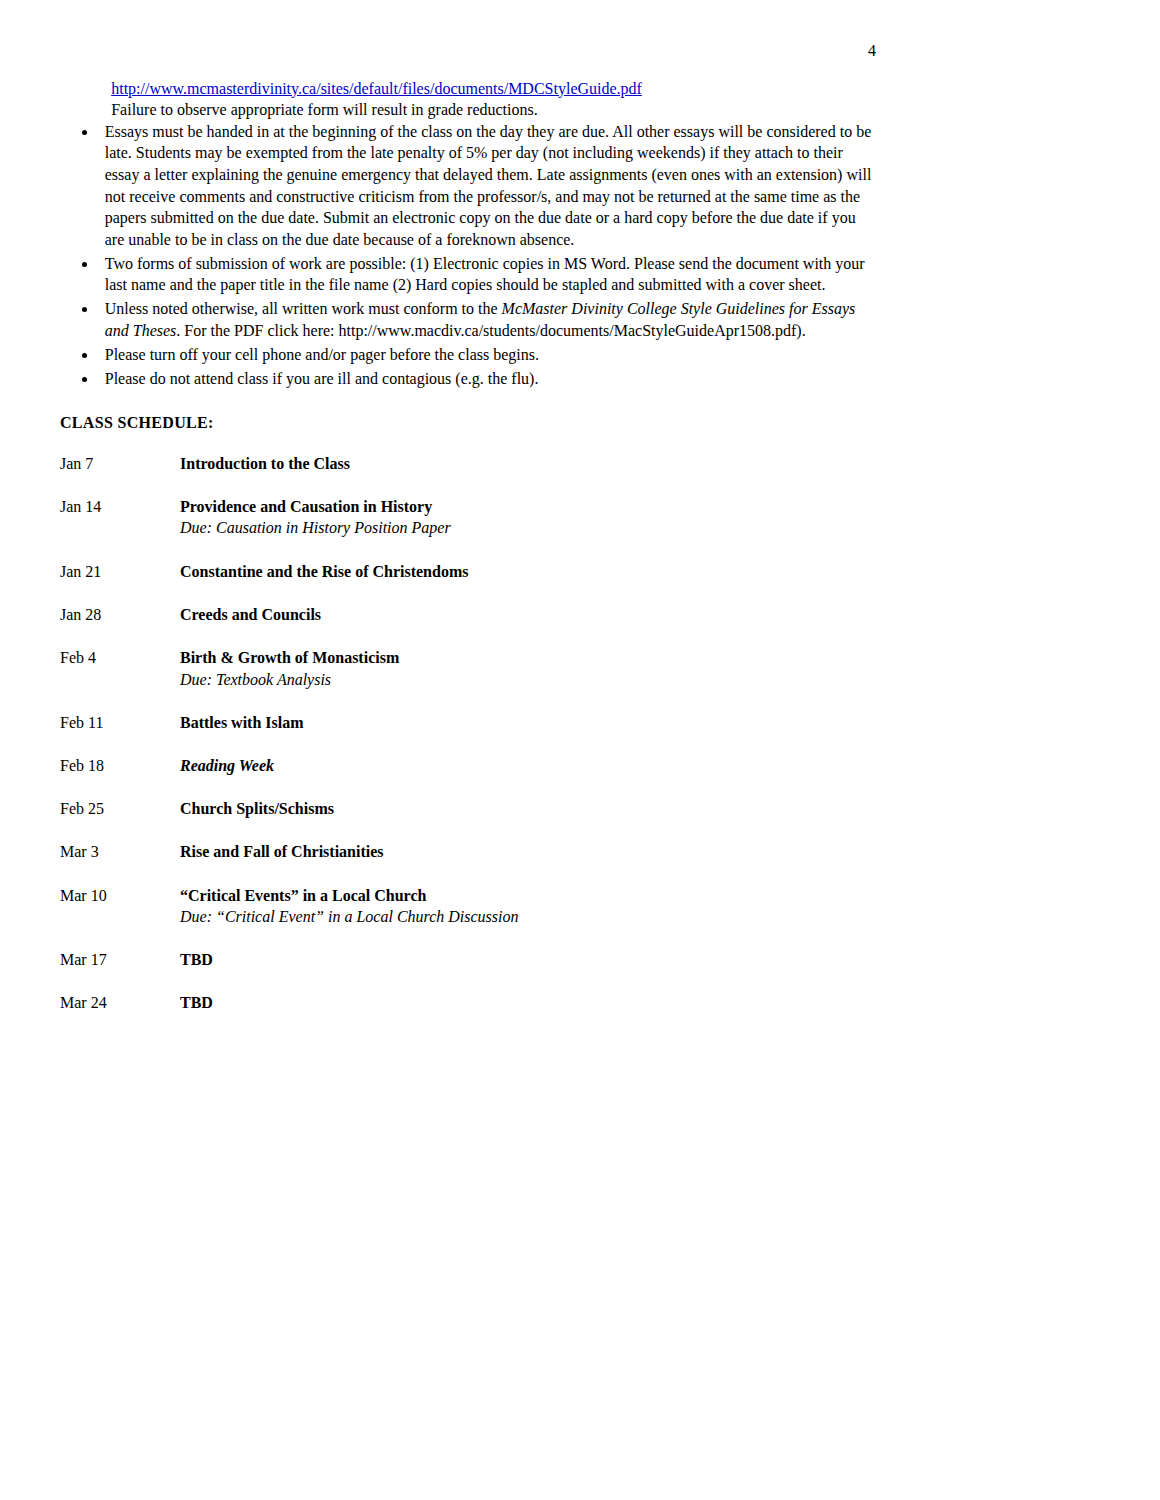4
http://www.mcmasterdivinity.ca/sites/default/files/documents/MDCStyleGuide.pdf
Failure to observe appropriate form will result in grade reductions.
Essays must be handed in at the beginning of the class on the day they are due. All other essays will be considered to be late. Students may be exempted from the late penalty of 5% per day (not including weekends) if they attach to their essay a letter explaining the genuine emergency that delayed them. Late assignments (even ones with an extension) will not receive comments and constructive criticism from the professor/s, and may not be returned at the same time as the papers submitted on the due date. Submit an electronic copy on the due date or a hard copy before the due date if you are unable to be in class on the due date because of a foreknown absence.
Two forms of submission of work are possible: (1) Electronic copies in MS Word. Please send the document with your last name and the paper title in the file name (2) Hard copies should be stapled and submitted with a cover sheet.
Unless noted otherwise, all written work must conform to the McMaster Divinity College Style Guidelines for Essays and Theses. For the PDF click here: http://www.macdiv.ca/students/documents/MacStyleGuideApr1508.pdf).
Please turn off your cell phone and/or pager before the class begins.
Please do not attend class if you are ill and contagious (e.g. the flu).
CLASS SCHEDULE:
| Jan 7 | Introduction to the Class |
| Jan 14 | Providence and Causation in History Due: Causation in History Position Paper |
| Jan 21 | Constantine and the Rise of Christendoms |
| Jan 28 | Creeds and Councils |
| Feb 4 | Birth & Growth of Monasticism Due: Textbook Analysis |
| Feb 11 | Battles with Islam |
| Feb 18 | Reading Week |
| Feb 25 | Church Splits/Schisms |
| Mar 3 | Rise and Fall of Christianities |
| Mar 10 | “Critical Events” in a Local Church Due: “Critical Event” in a Local Church Discussion |
| Mar 17 | TBD |
| Mar 24 | TBD |